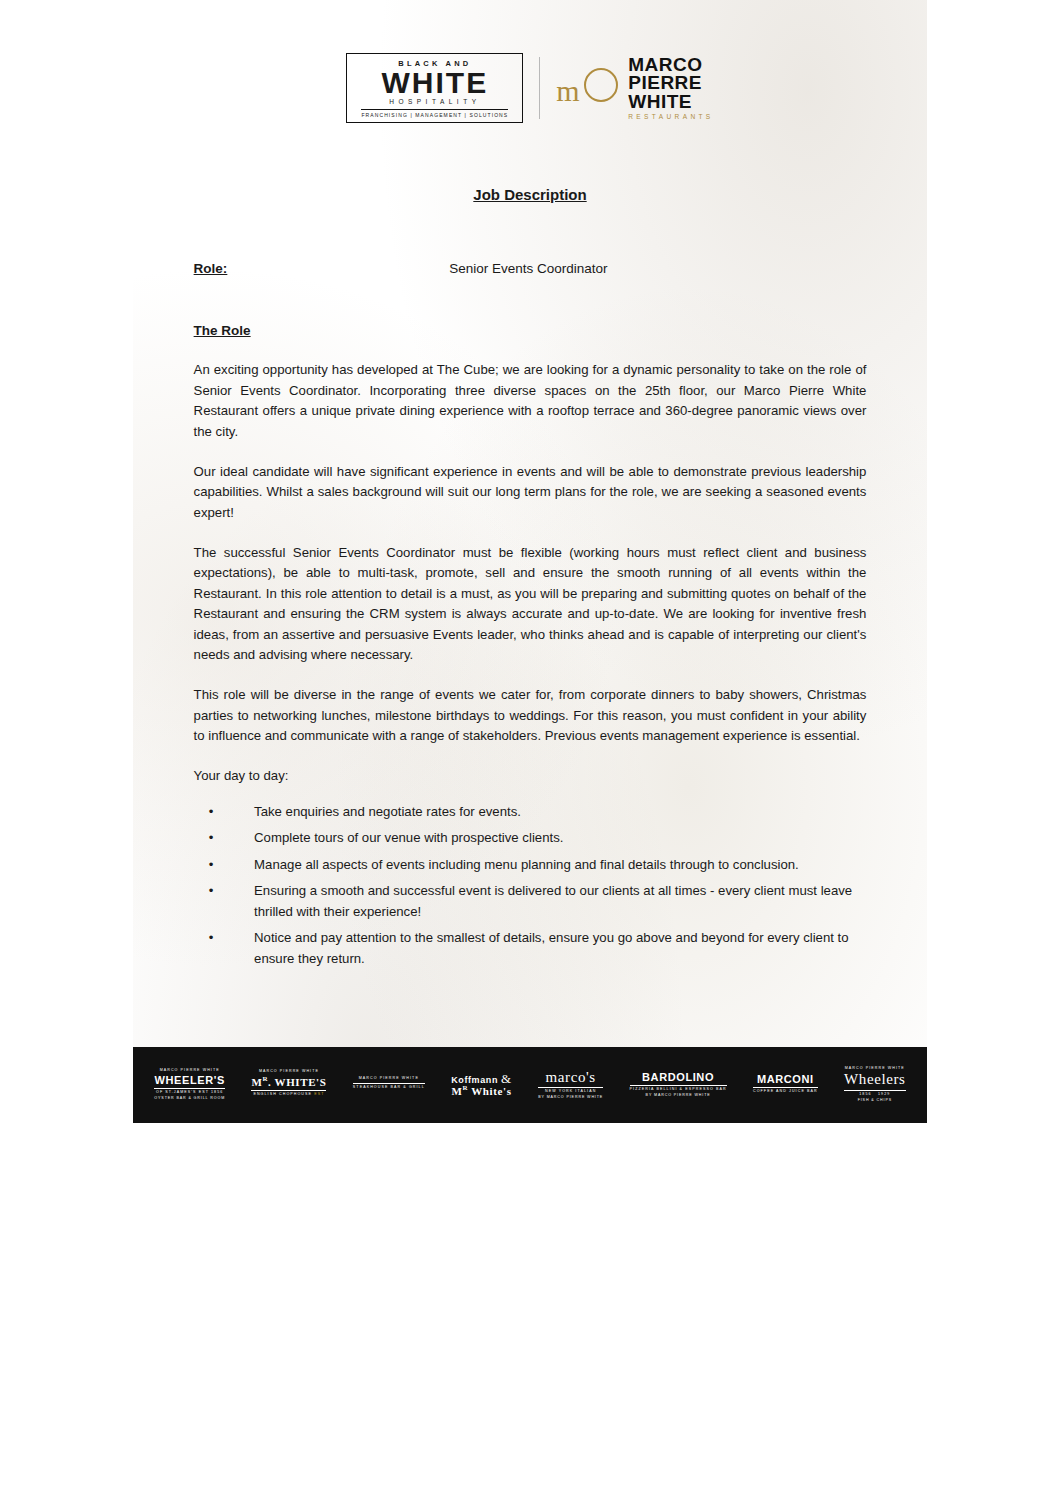BLACK AND
WHITE
HOSPITALITY
FRANCHISING | MANAGEMENT | SOLUTIONS
m
MARCO
PIERRE
WHITE
RESTAURANTS
Job Description
Role:
Senior Events Coordinator
The Role
An exciting opportunity has developed at The Cube; we are looking for a dynamic personality to take on the role of Senior Events Coordinator. Incorporating three diverse spaces on the 25th floor, our Marco Pierre White Restaurant offers a unique private dining experience with a rooftop terrace and 360-degree panoramic views over the city.
Our ideal candidate will have significant experience in events and will be able to demonstrate previous leadership capabilities. Whilst a sales background will suit our long term plans for the role, we are seeking a seasoned events expert!
The successful Senior Events Coordinator must be flexible (working hours must reflect client and business expectations), be able to multi-task, promote, sell and ensure the smooth running of all events within the Restaurant. In this role attention to detail is a must, as you will be preparing and submitting quotes on behalf of the Restaurant and ensuring the CRM system is always accurate and up-to-date. We are looking for inventive fresh ideas, from an assertive and persuasive Events leader, who thinks ahead and is capable of interpreting our client's needs and advising where necessary.
This role will be diverse in the range of events we cater for, from corporate dinners to baby showers, Christmas parties to networking lunches, milestone birthdays to weddings. For this reason, you must confident in your ability to influence and communicate with a range of stakeholders. Previous events management experience is essential.
Your day to day:
•Take enquiries and negotiate rates for events.
•Complete tours of our venue with prospective clients.
•Manage all aspects of events including menu planning and final details through to conclusion.
•Ensuring a smooth and successful event is delivered to our clients at all times - every client must leave thrilled with their experience!
•Notice and pay attention to the smallest of details, ensure you go above and beyond for every client to ensure they return.
MARCO PIERRE WHITE
WHEELER'S
OF ST.JAMES'S EST 1856 OYSTER BAR & GRILL ROOM
MARCO PIERRE WHITE
MR. WHITE'S
ENGLISH CHOPHOUSE EST
MARCO PIERRE WHITE
STEAKHOUSE BAR & GRILL
Koffmann &
MR White's
marco's
NEW YORK ITALIAN BY MARCO PIERRE WHITE
BARDOLINO
PIZZERIA BELLINI & ESPRESSO BAR BY MARCO PIERRE WHITE
MARCONI
COFFEE AND JUICE BAR
MARCO PIERRE WHITE
Wheelers
1856 1929 FISH & CHIPS